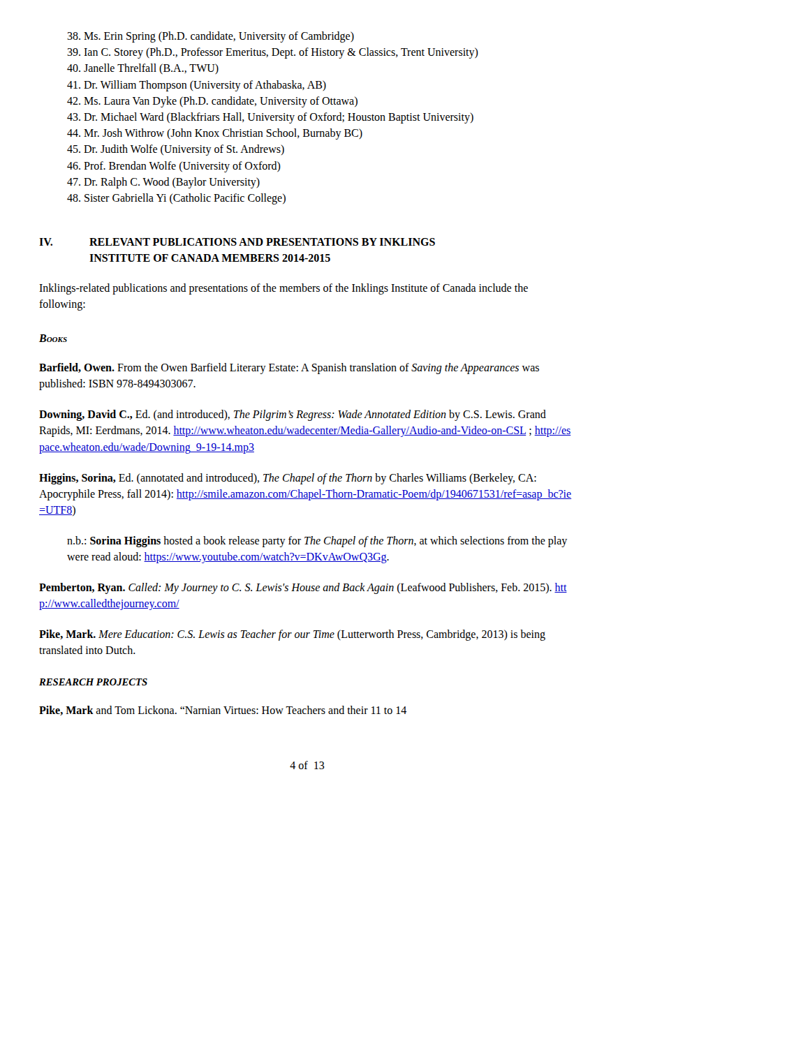38. Ms. Erin Spring (Ph.D. candidate, University of Cambridge)
39. Ian C. Storey (Ph.D., Professor Emeritus, Dept. of History & Classics, Trent University)
40. Janelle Threlfall (B.A., TWU)
41. Dr. William Thompson (University of Athabaska, AB)
42. Ms. Laura Van Dyke (Ph.D. candidate, University of Ottawa)
43. Dr. Michael Ward (Blackfriars Hall, University of Oxford; Houston Baptist University)
44. Mr. Josh Withrow (John Knox Christian School, Burnaby BC)
45. Dr. Judith Wolfe (University of St. Andrews)
46. Prof. Brendan Wolfe (University of Oxford)
47. Dr. Ralph C. Wood (Baylor University)
48. Sister Gabriella Yi (Catholic Pacific College)
IV. Relevant Publications and Presentations by Inklings Institute of Canada Members 2014-2015
Inklings-related publications and presentations of the members of the Inklings Institute of Canada include the following:
Books
Barfield, Owen. From the Owen Barfield Literary Estate: A Spanish translation of Saving the Appearances was published: ISBN 978-8494303067.
Downing, David C., Ed. (and introduced), The Pilgrim’s Regress: Wade Annotated Edition by C.S. Lewis. Grand Rapids, MI: Eerdmans, 2014. http://www.wheaton.edu/wadecenter/Media-Gallery/Audio-and-Video-on-CSL ; http://espace.wheaton.edu/wade/Downing_9-19-14.mp3
Higgins, Sorina, Ed. (annotated and introduced), The Chapel of the Thorn by Charles Williams (Berkeley, CA: Apocryphile Press, fall 2014): http://smile.amazon.com/Chapel-Thorn-Dramatic-Poem/dp/1940671531/ref=asap_bc?ie=UTF8)
n.b.: Sorina Higgins hosted a book release party for The Chapel of the Thorn, at which selections from the play were read aloud: https://www.youtube.com/watch?v=DKvAwOwQ3Gg.
Pemberton, Ryan. Called: My Journey to C. S. Lewis's House and Back Again (Leafwood Publishers, Feb. 2015). http://www.calledthejourney.com/
Pike, Mark. Mere Education: C.S. Lewis as Teacher for our Time (Lutterworth Press, Cambridge, 2013) is being translated into Dutch.
RESEARCH PROJECTS
Pike, Mark and Tom Lickona. “Narnian Virtues: How Teachers and their 11 to 14
4 of 13